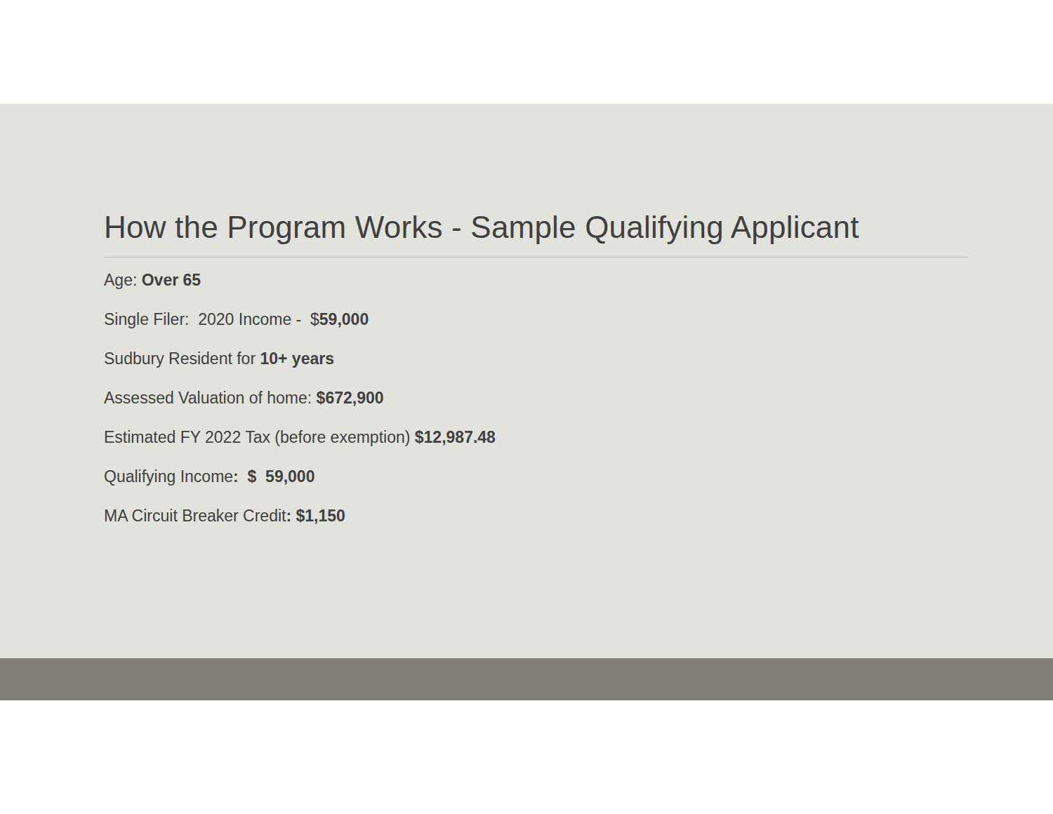How the Program Works - Sample Qualifying Applicant
Age: Over 65
Single Filer: 2020 Income - $59,000
Sudbury Resident for 10+ years
Assessed Valuation of home: $672,900
Estimated FY 2022 Tax (before exemption) $12,987.48
Qualifying Income: $ 59,000
MA Circuit Breaker Credit: $1,150